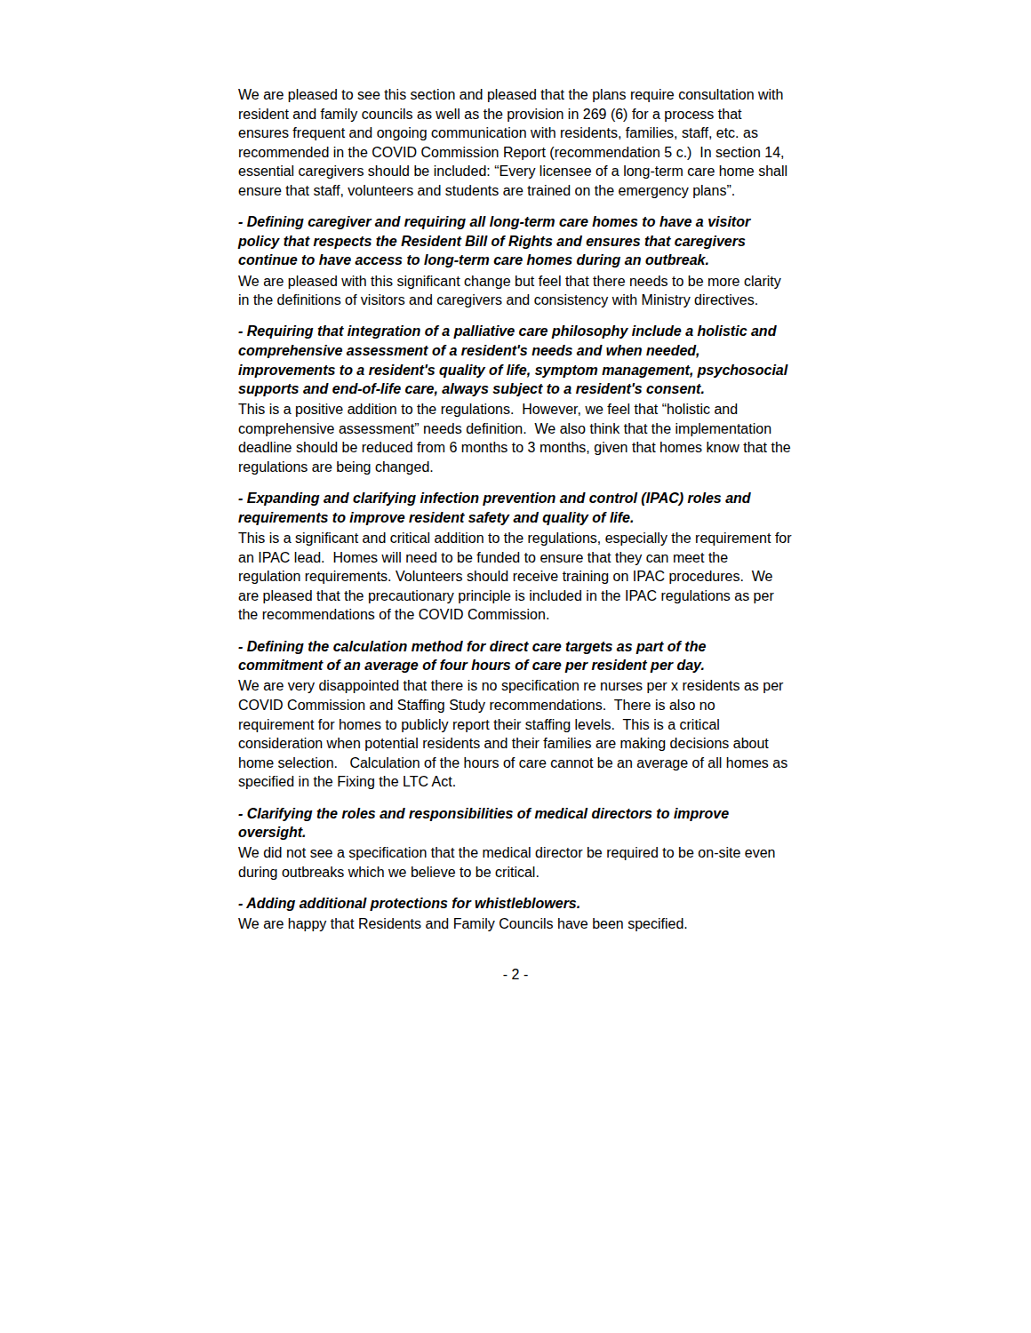We are pleased to see this section and pleased that the plans require consultation with resident and family councils as well as the provision in 269 (6) for a process that ensures frequent and ongoing communication with residents, families, staff, etc. as recommended in the COVID Commission Report (recommendation 5 c.) In section 14, essential caregivers should be included: “Every licensee of a long-term care home shall ensure that staff, volunteers and students are trained on the emergency plans”.
- Defining caregiver and requiring all long-term care homes to have a visitor policy that respects the Resident Bill of Rights and ensures that caregivers continue to have access to long-term care homes during an outbreak.
We are pleased with this significant change but feel that there needs to be more clarity in the definitions of visitors and caregivers and consistency with Ministry directives.
- Requiring that integration of a palliative care philosophy include a holistic and comprehensive assessment of a resident's needs and when needed, improvements to a resident's quality of life, symptom management, psychosocial supports and end-of-life care, always subject to a resident's consent.
This is a positive addition to the regulations. However, we feel that “holistic and comprehensive assessment” needs definition. We also think that the implementation deadline should be reduced from 6 months to 3 months, given that homes know that the regulations are being changed.
- Expanding and clarifying infection prevention and control (IPAC) roles and requirements to improve resident safety and quality of life.
This is a significant and critical addition to the regulations, especially the requirement for an IPAC lead. Homes will need to be funded to ensure that they can meet the regulation requirements. Volunteers should receive training on IPAC procedures. We are pleased that the precautionary principle is included in the IPAC regulations as per the recommendations of the COVID Commission.
- Defining the calculation method for direct care targets as part of the commitment of an average of four hours of care per resident per day.
We are very disappointed that there is no specification re nurses per x residents as per COVID Commission and Staffing Study recommendations. There is also no requirement for homes to publicly report their staffing levels. This is a critical consideration when potential residents and their families are making decisions about home selection. Calculation of the hours of care cannot be an average of all homes as specified in the Fixing the LTC Act.
- Clarifying the roles and responsibilities of medical directors to improve oversight.
We did not see a specification that the medical director be required to be on-site even during outbreaks which we believe to be critical.
- Adding additional protections for whistleblowers.
We are happy that Residents and Family Councils have been specified.
- 2 -